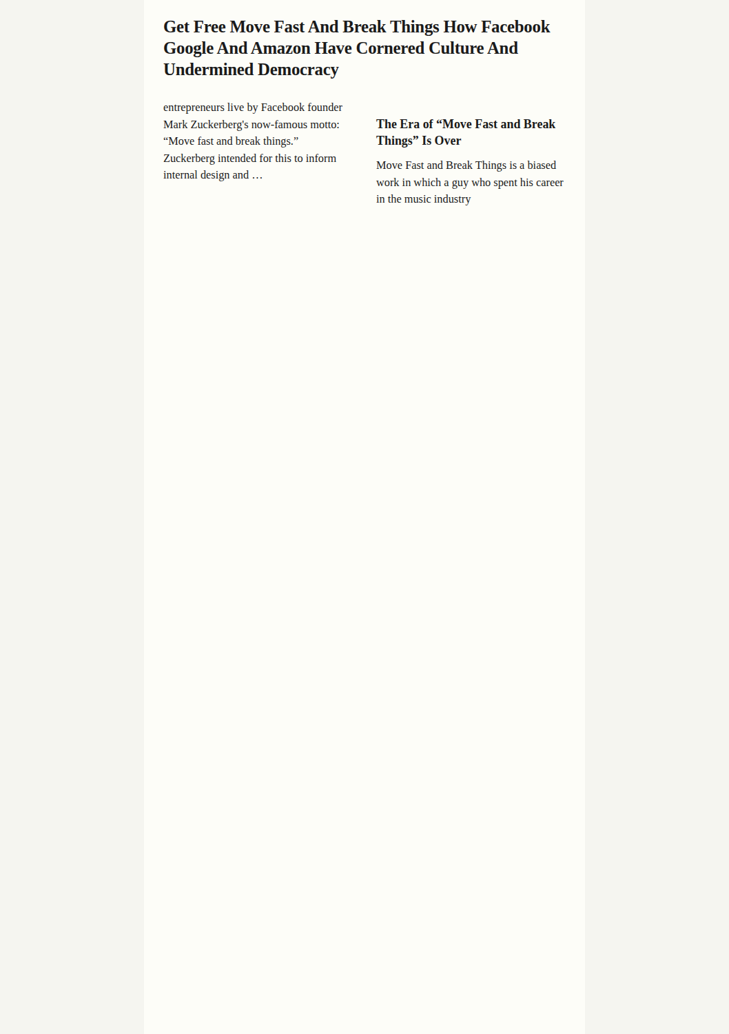Get Free Move Fast And Break Things How Facebook Google And Amazon Have Cornered Culture And Undermined Democracy
entrepreneurs live by Facebook founder Mark Zuckerberg's now-famous motto: “Move fast and break things.” Zuckerberg intended for this to inform internal design and …
The Era of “Move Fast and Break Things” Is Over
Move Fast and Break Things is a biased work in which a guy who spent his career in the music industry